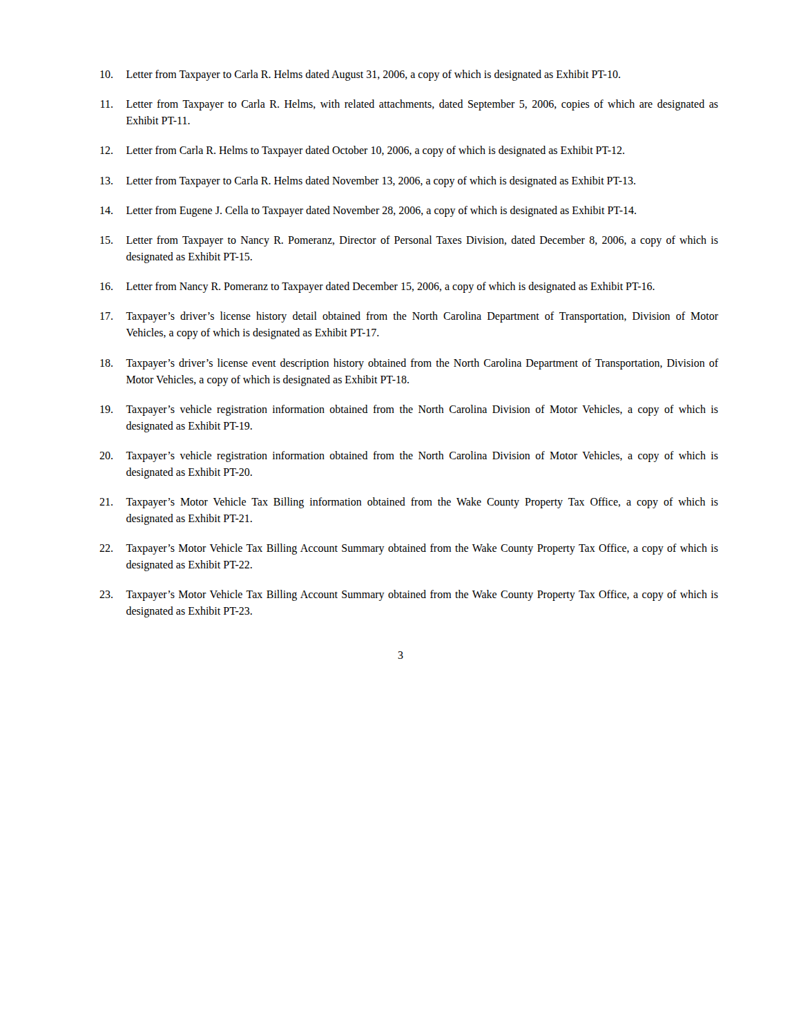Letter from Taxpayer to Carla R. Helms dated August 31, 2006, a copy of which is designated as Exhibit PT-10.
Letter from Taxpayer to Carla R. Helms, with related attachments, dated September 5, 2006, copies of which are designated as Exhibit PT-11.
Letter from Carla R. Helms to Taxpayer dated October 10, 2006, a copy of which is designated as Exhibit PT-12.
Letter from Taxpayer to Carla R. Helms dated November 13, 2006, a copy of which is designated as Exhibit PT-13.
Letter from Eugene J. Cella to Taxpayer dated November 28, 2006, a copy of which is designated as Exhibit PT-14.
Letter from Taxpayer to Nancy R. Pomeranz, Director of Personal Taxes Division, dated December 8, 2006, a copy of which is designated as Exhibit PT-15.
Letter from Nancy R. Pomeranz to Taxpayer dated December 15, 2006, a copy of which is designated as Exhibit PT-16.
Taxpayer’s driver’s license history detail obtained from the North Carolina Department of Transportation, Division of Motor Vehicles, a copy of which is designated as Exhibit PT-17.
Taxpayer’s driver’s license event description history obtained from the North Carolina Department of Transportation, Division of Motor Vehicles, a copy of which is designated as Exhibit PT-18.
Taxpayer’s vehicle registration information obtained from the North Carolina Division of Motor Vehicles, a copy of which is designated as Exhibit PT-19.
Taxpayer’s vehicle registration information obtained from the North Carolina Division of Motor Vehicles, a copy of which is designated as Exhibit PT-20.
Taxpayer’s Motor Vehicle Tax Billing information obtained from the Wake County Property Tax Office, a copy of which is designated as Exhibit PT-21.
Taxpayer’s Motor Vehicle Tax Billing Account Summary obtained from the Wake County Property Tax Office, a copy of which is designated as Exhibit PT-22.
Taxpayer’s Motor Vehicle Tax Billing Account Summary obtained from the Wake County Property Tax Office, a copy of which is designated as Exhibit PT-23.
3